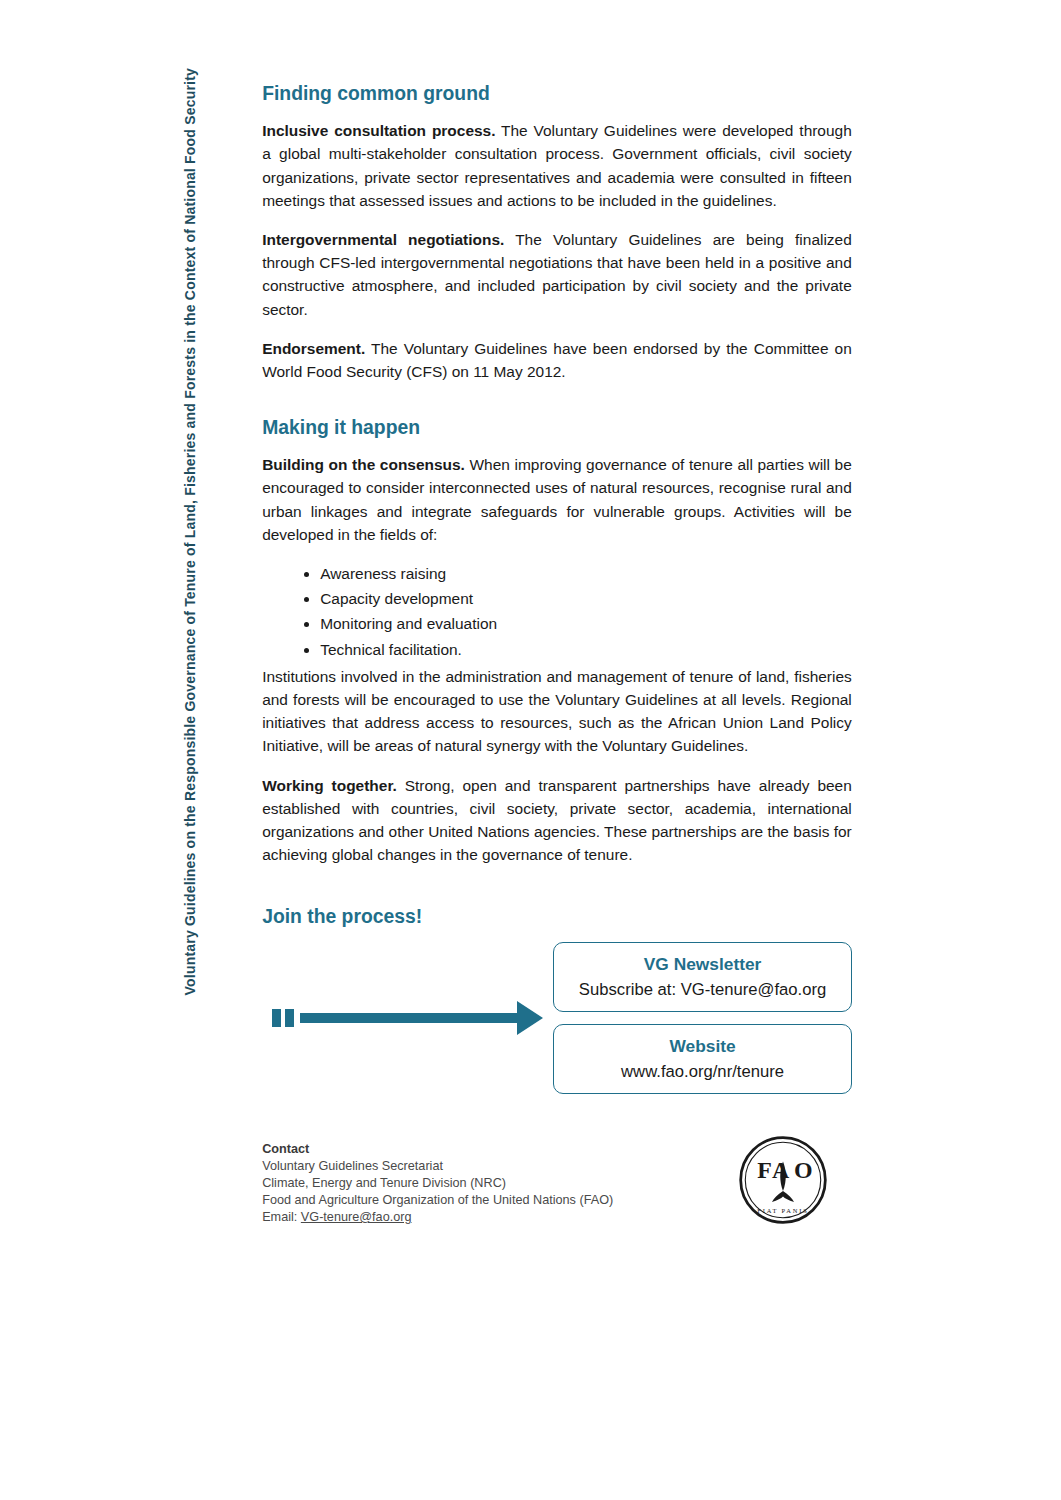Voluntary Guidelines on the Responsible Governance of Tenure of Land, Fisheries and Forests in the Context of National Food Security
Finding common ground
Inclusive consultation process. The Voluntary Guidelines were developed through a global multi-stakeholder consultation process. Government officials, civil society organizations, private sector representatives and academia were consulted in fifteen meetings that assessed issues and actions to be included in the guidelines.
Intergovernmental negotiations. The Voluntary Guidelines are being finalized through CFS-led intergovernmental negotiations that have been held in a positive and constructive atmosphere, and included participation by civil society and the private sector.
Endorsement. The Voluntary Guidelines have been endorsed by the Committee on World Food Security (CFS) on 11 May 2012.
Making it happen
Building on the consensus. When improving governance of tenure all parties will be encouraged to consider interconnected uses of natural resources, recognise rural and urban linkages and integrate safeguards for vulnerable groups. Activities will be developed in the fields of:
Awareness raising
Capacity development
Monitoring and evaluation
Technical facilitation.
Institutions involved in the administration and management of tenure of land, fisheries and forests will be encouraged to use the Voluntary Guidelines at all levels. Regional initiatives that address access to resources, such as the African Union Land Policy Initiative, will be areas of natural synergy with the Voluntary Guidelines.
Working together. Strong, open and transparent partnerships have already been established with countries, civil society, private sector, academia, international organizations and other United Nations agencies. These partnerships are the basis for achieving global changes in the governance of tenure.
Join the process!
VG Newsletter Subscribe at: VG-tenure@fao.org
Website www.fao.org/nr/tenure
Contact
Voluntary Guidelines Secretariat
Climate, Energy and Tenure Division (NRC)
Food and Agriculture Organization of the United Nations (FAO)
Email: VG-tenure@fao.org
F A O FIAT PANIS